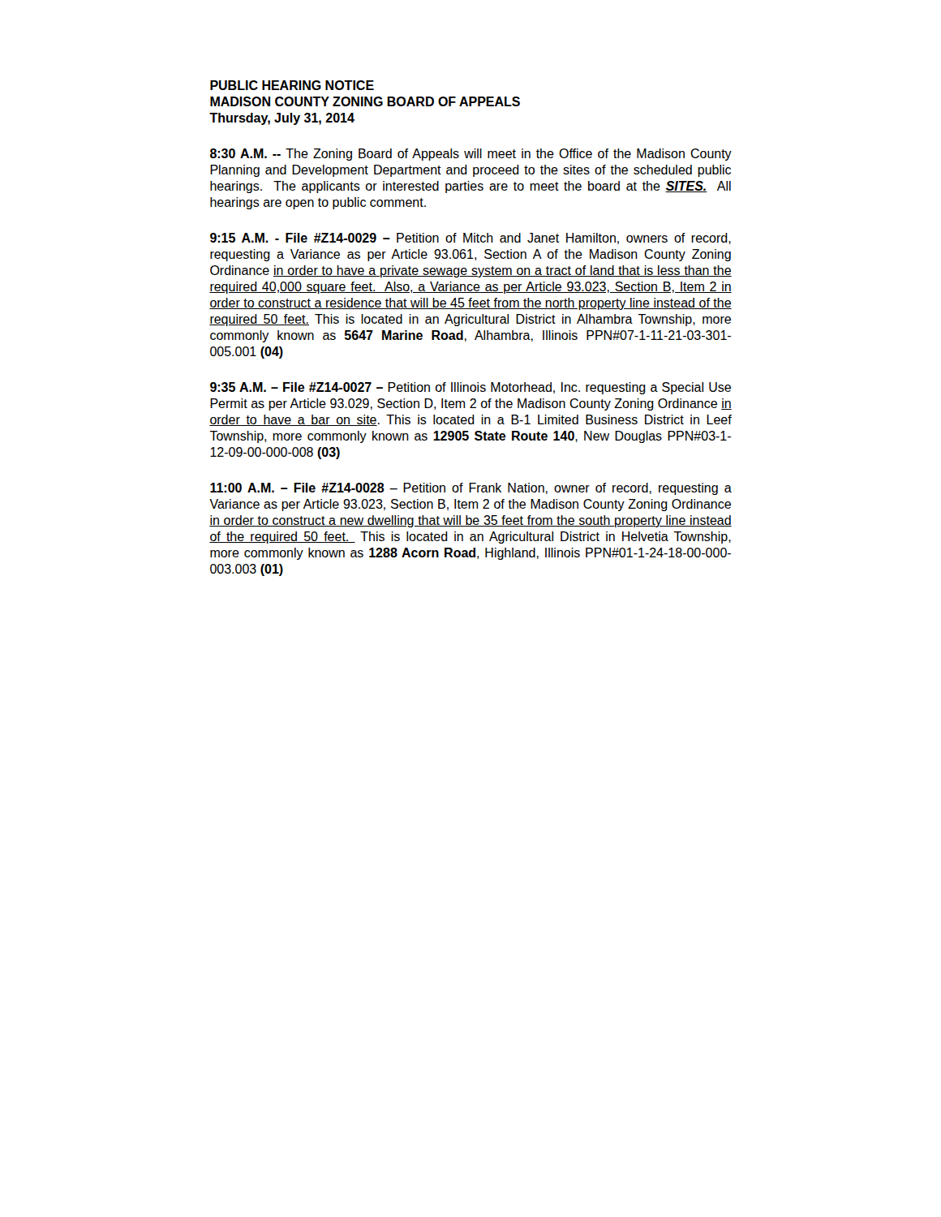PUBLIC HEARING NOTICE
MADISON COUNTY ZONING BOARD OF APPEALS
Thursday, July 31, 2014
8:30 A.M. -- The Zoning Board of Appeals will meet in the Office of the Madison County Planning and Development Department and proceed to the sites of the scheduled public hearings. The applicants or interested parties are to meet the board at the SITES. All hearings are open to public comment.
9:15 A.M. - File #Z14-0029 – Petition of Mitch and Janet Hamilton, owners of record, requesting a Variance as per Article 93.061, Section A of the Madison County Zoning Ordinance in order to have a private sewage system on a tract of land that is less than the required 40,000 square feet. Also, a Variance as per Article 93.023, Section B, Item 2 in order to construct a residence that will be 45 feet from the north property line instead of the required 50 feet. This is located in an Agricultural District in Alhambra Township, more commonly known as 5647 Marine Road, Alhambra, Illinois PPN#07-1-11-21-03-301-005.001 (04)
9:35 A.M. – File #Z14-0027 – Petition of Illinois Motorhead, Inc. requesting a Special Use Permit as per Article 93.029, Section D, Item 2 of the Madison County Zoning Ordinance in order to have a bar on site. This is located in a B-1 Limited Business District in Leef Township, more commonly known as 12905 State Route 140, New Douglas PPN#03-1-12-09-00-000-008 (03)
11:00 A.M. – File #Z14-0028 – Petition of Frank Nation, owner of record, requesting a Variance as per Article 93.023, Section B, Item 2 of the Madison County Zoning Ordinance in order to construct a new dwelling that will be 35 feet from the south property line instead of the required 50 feet. This is located in an Agricultural District in Helvetia Township, more commonly known as 1288 Acorn Road, Highland, Illinois PPN#01-1-24-18-00-000-003.003 (01)